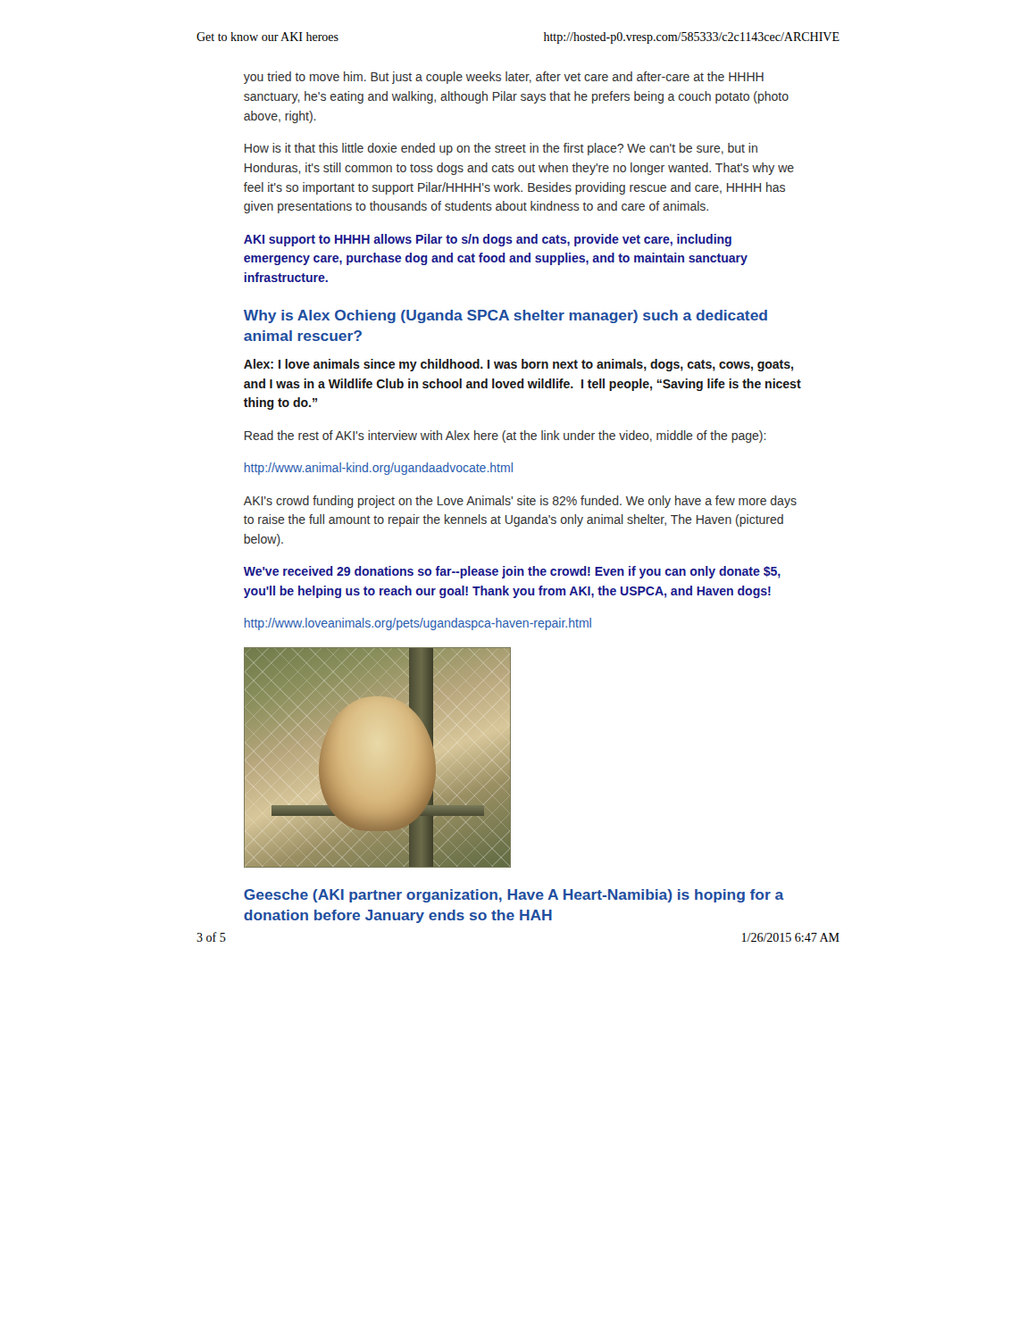Get to know our AKI heroes
http://hosted-p0.vresp.com/585333/c2c1143cec/ARCHIVE
you tried to move him. But just a couple weeks later, after vet care and after-care at the HHHH sanctuary, he's eating and walking, although Pilar says that he prefers being a couch potato (photo above, right).
How is it that this little doxie ended up on the street in the first place? We can't be sure, but in Honduras, it's still common to toss dogs and cats out when they're no longer wanted. That's why we feel it's so important to support Pilar/HHHH's work. Besides providing rescue and care, HHHH has given presentations to thousands of students about kindness to and care of animals.
AKI support to HHHH allows Pilar to s/n dogs and cats, provide vet care, including emergency care, purchase dog and cat food and supplies, and to maintain sanctuary infrastructure.
Why is Alex Ochieng (Uganda SPCA shelter manager) such a dedicated animal rescuer?
Alex: I love animals since my childhood. I was born next to animals, dogs, cats, cows, goats, and I was in a Wildlife Club in school and loved wildlife. I tell people, “Saving life is the nicest thing to do.”
Read the rest of AKI's interview with Alex here (at the link under the video, middle of the page):
http://www.animal-kind.org/ugandaadvocate.html
AKI's crowd funding project on the Love Animals' site is 82% funded. We only have a few more days to raise the full amount to repair the kennels at Uganda's only animal shelter, The Haven (pictured below).
We've received 29 donations so far--please join the crowd! Even if you can only donate $5, you'll be helping us to reach our goal! Thank you from AKI, the USPCA, and Haven dogs!
http://www.loveanimals.org/pets/ugandaspca-haven-repair.html
Geesche (AKI partner organization, Have A Heart-Namibia) is hoping for a donation before January ends so the HAH
3 of 5
1/26/2015 6:47 AM